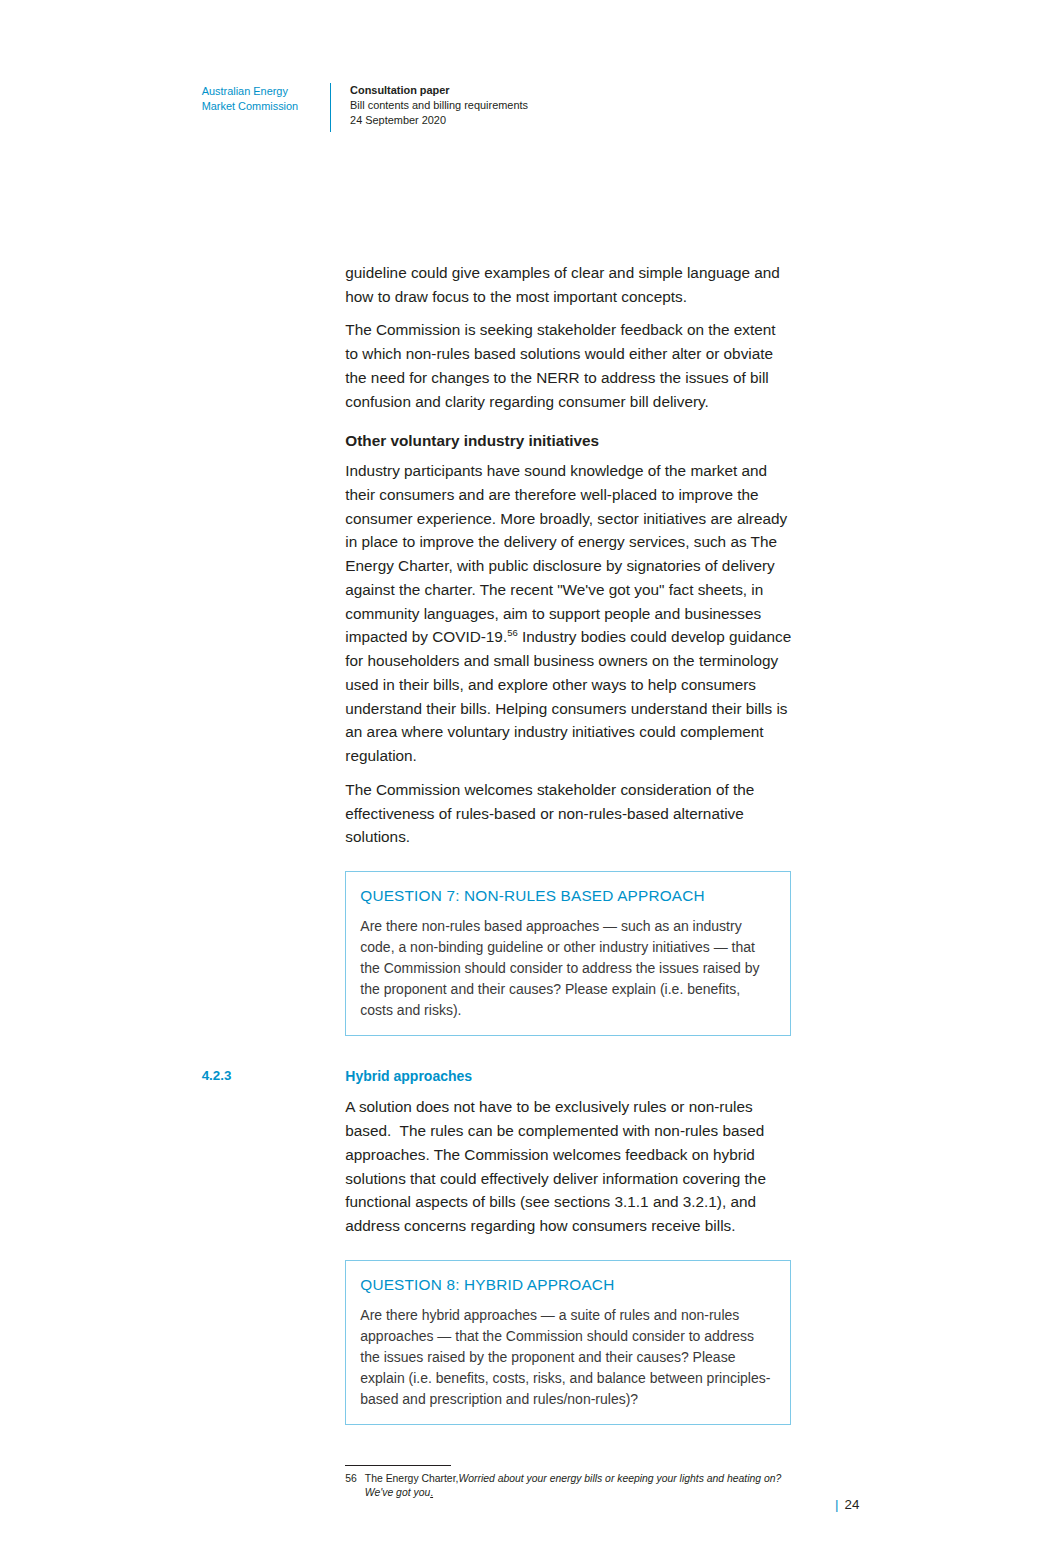Australian Energy
Market Commission
Consultation paper
Bill contents and billing requirements
24 September 2020
guideline could give examples of clear and simple language and how to draw focus to the most important concepts.
The Commission is seeking stakeholder feedback on the extent to which non-rules based solutions would either alter or obviate the need for changes to the NERR to address the issues of bill confusion and clarity regarding consumer bill delivery.
Other voluntary industry initiatives
Industry participants have sound knowledge of the market and their consumers and are therefore well-placed to improve the consumer experience. More broadly, sector initiatives are already in place to improve the delivery of energy services, such as The Energy Charter, with public disclosure by signatories of delivery against the charter. The recent "We've got you" fact sheets, in community languages, aim to support people and businesses impacted by COVID-19.56 Industry bodies could develop guidance for householders and small business owners on the terminology used in their bills, and explore other ways to help consumers understand their bills. Helping consumers understand their bills is an area where voluntary industry initiatives could complement regulation.
The Commission welcomes stakeholder consideration of the effectiveness of rules-based or non-rules-based alternative solutions.
QUESTION 7: NON-RULES BASED APPROACH
Are there non-rules based approaches — such as an industry code, a non-binding guideline or other industry initiatives — that the Commission should consider to address the issues raised by the proponent and their causes? Please explain (i.e. benefits, costs and risks).
4.2.3
Hybrid approaches
A solution does not have to be exclusively rules or non-rules based. The rules can be complemented with non-rules based approaches. The Commission welcomes feedback on hybrid solutions that could effectively deliver information covering the functional aspects of bills (see sections 3.1.1 and 3.2.1), and address concerns regarding how consumers receive bills.
QUESTION 8: HYBRID APPROACH
Are there hybrid approaches — a suite of rules and non-rules approaches — that the Commission should consider to address the issues raised by the proponent and their causes? Please explain (i.e. benefits, costs, risks, and balance between principles-based and prescription and rules/non-rules)?
56 The Energy Charter,Worried about your energy bills or keeping your lights and heating on? We've got you.
|24